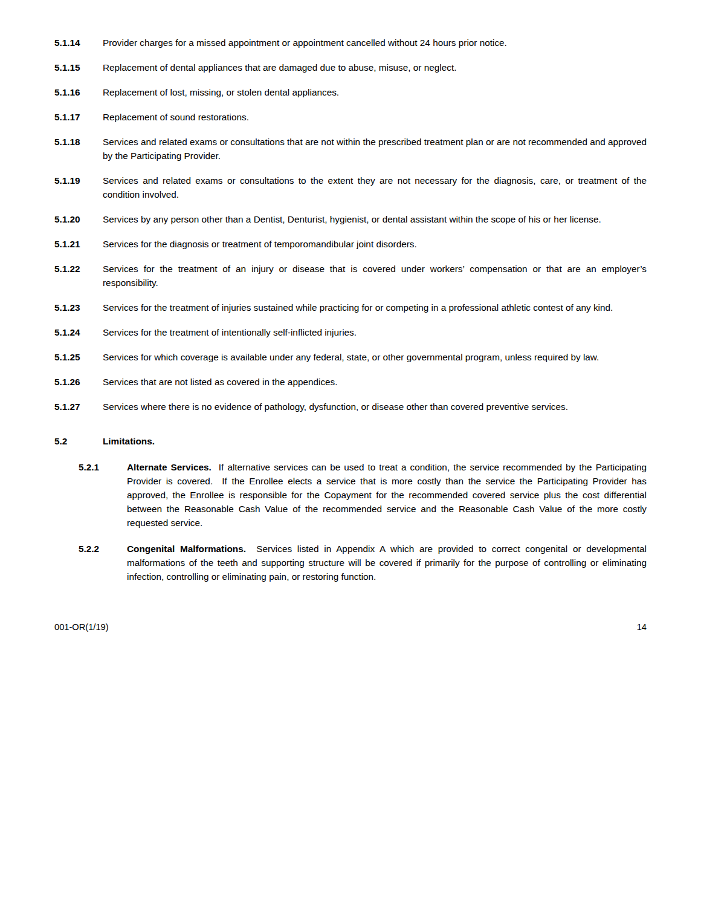5.1.14
Provider charges for a missed appointment or appointment cancelled without 24 hours prior notice.
5.1.15
Replacement of dental appliances that are damaged due to abuse, misuse, or neglect.
5.1.16
Replacement of lost, missing, or stolen dental appliances.
5.1.17
Replacement of sound restorations.
5.1.18
Services and related exams or consultations that are not within the prescribed treatment plan or are not recommended and approved by the Participating Provider.
5.1.19
Services and related exams or consultations to the extent they are not necessary for the diagnosis, care, or treatment of the condition involved.
5.1.20
Services by any person other than a Dentist, Denturist, hygienist, or dental assistant within the scope of his or her license.
5.1.21
Services for the diagnosis or treatment of temporomandibular joint disorders.
5.1.22
Services for the treatment of an injury or disease that is covered under workers’ compensation or that are an employer’s responsibility.
5.1.23
Services for the treatment of injuries sustained while practicing for or competing in a professional athletic contest of any kind.
5.1.24
Services for the treatment of intentionally self-inflicted injuries.
5.1.25
Services for which coverage is available under any federal, state, or other governmental program, unless required by law.
5.1.26
Services that are not listed as covered in the appendices.
5.1.27
Services where there is no evidence of pathology, dysfunction, or disease other than covered preventive services.
5.2
Limitations.
5.2.1
Alternate Services. If alternative services can be used to treat a condition, the service recommended by the Participating Provider is covered. If the Enrollee elects a service that is more costly than the service the Participating Provider has approved, the Enrollee is responsible for the Copayment for the recommended covered service plus the cost differential between the Reasonable Cash Value of the recommended service and the Reasonable Cash Value of the more costly requested service.
5.2.2
Congenital Malformations. Services listed in Appendix A which are provided to correct congenital or developmental malformations of the teeth and supporting structure will be covered if primarily for the purpose of controlling or eliminating infection, controlling or eliminating pain, or restoring function.
001-OR(1/19) 14